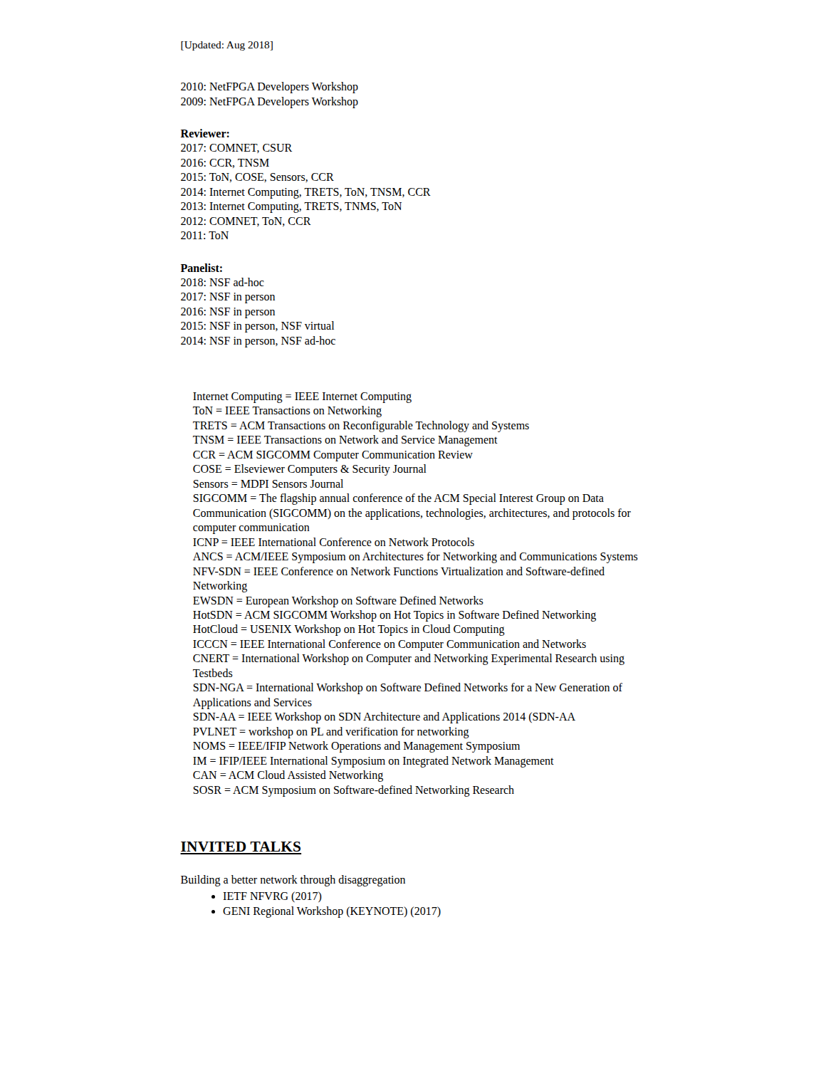[Updated: Aug 2018]
2010: NetFPGA Developers Workshop
2009: NetFPGA Developers Workshop
Reviewer:
2017: COMNET, CSUR
2016: CCR, TNSM
2015: ToN, COSE, Sensors, CCR
2014: Internet Computing, TRETS, ToN, TNSM, CCR
2013: Internet Computing, TRETS, TNMS, ToN
2012: COMNET, ToN, CCR
2011: ToN
Panelist:
2018: NSF ad-hoc
2017: NSF in person
2016: NSF in person
2015: NSF in person, NSF virtual
2014: NSF in person, NSF ad-hoc
Internet Computing = IEEE Internet Computing
ToN = IEEE Transactions on Networking
TRETS = ACM Transactions on Reconfigurable Technology and Systems
TNSM = IEEE Transactions on Network and Service Management
CCR = ACM SIGCOMM Computer Communication Review
COSE = Elseviewer Computers & Security Journal
Sensors = MDPI Sensors Journal
SIGCOMM = The flagship annual conference of the ACM Special Interest Group on Data Communication (SIGCOMM) on the applications, technologies, architectures, and protocols for computer communication
ICNP = IEEE International Conference on Network Protocols
ANCS = ACM/IEEE Symposium on Architectures for Networking and Communications Systems
NFV-SDN = IEEE Conference on Network Functions Virtualization and Software-defined Networking
EWSDN = European Workshop on Software Defined Networks
HotSDN = ACM SIGCOMM Workshop on Hot Topics in Software Defined Networking
HotCloud = USENIX Workshop on Hot Topics in Cloud Computing
ICCCN = IEEE International Conference on Computer Communication and Networks
CNERT = International Workshop on Computer and Networking Experimental Research using Testbeds
SDN-NGA = International Workshop on Software Defined Networks for a New Generation of Applications and Services
SDN-AA = IEEE Workshop on SDN Architecture and Applications 2014 (SDN-AA
PVLNET = workshop on PL and verification for networking
NOMS = IEEE/IFIP Network Operations and Management Symposium
IM = IFIP/IEEE International Symposium on Integrated Network Management
CAN = ACM Cloud Assisted Networking
SOSR = ACM Symposium on Software-defined Networking Research
INVITED TALKS
Building a better network through disaggregation
IETF NFVRG (2017)
GENI Regional Workshop (KEYNOTE) (2017)